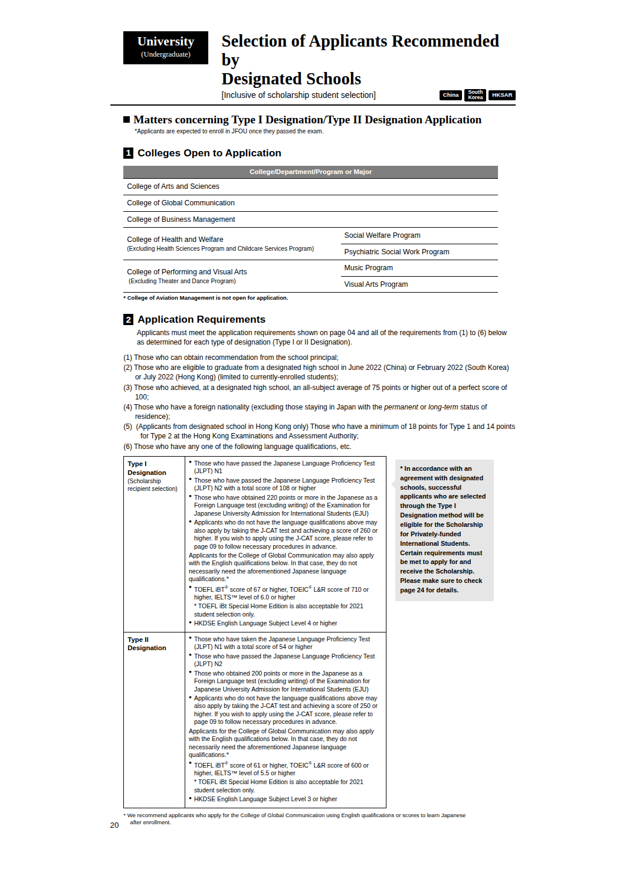University
(Undergraduate)
Selection of Applicants Recommended by
Designated Schools
[Inclusive of scholarship student selection]
China
South Korea
HKSAR
Matters concerning Type I Designation/Type II Designation Application
*Applicants are expected to enroll in JFOU once they passed the exam.
1
Colleges Open to Application
| College/Department/Program or Major |
| --- |
| College of Arts and Sciences |
| College of Global Communication |
| College of Business Management |
| College of Health and Welfare (Excluding Health Sciences Program and Childcare Services Program) | Social Welfare Program |
| Psychiatric Social Work Program |
| College of Performing and Visual Arts (Excluding Theater and Dance Program) | Music Program |
| Visual Arts Program |
* College of Aviation Management is not open for application.
2
Application Requirements
Applicants must meet the application requirements shown on page 04 and all of the requirements from (1) to (6) below as determined for each type of designation (Type I or II Designation).
(1) Those who can obtain recommendation from the school principal;
(2) Those who are eligible to graduate from a designated high school in June 2022 (China) or February 2022 (South Korea) or July 2022 (Hong Kong) (limited to currently-enrolled students);
(3) Those who achieved, at a designated high school, an all-subject average of 75 points or higher out of a perfect score of 100;
(4) Those who have a foreign nationality (excluding those staying in Japan with the permanent or long-term status of residence);
(5) (Applicants from designated school in Hong Kong only) Those who have a minimum of 18 points for Type 1 and 14 points for Type 2 at the Hong Kong Examinations and Assessment Authority;
(6) Those who have any one of the following language qualifications, etc.
| Type I Designation (Scholarship recipient selection) | Those who have passed the Japanese Language Proficiency Test (JLPT) N1 Those who have passed the Japanese Language Proficiency Test (JLPT) N2 with a total score of 108 or higher Those who have obtained 220 points or more in the Japanese as a Foreign Language test (excluding writing) of the Examination for Japanese University Admission for International Students (EJU) Applicants who do not have the language qualifications above may also apply by taking the J-CAT test and achieving a score of 260 or higher. If you wish to apply using the J-CAT score, please refer to page 09 to follow necessary procedures in advance. Applicants for the College of Global Communication may also apply with the English qualifications below. In that case, they do not necessarily need the aforementioned Japanese language qualifications.* TOEFL iBT ® score of 67 or higher, TOEIC ® L&R score of 710 or higher, IELTS™ level of 6.0 or higher * TOEFL iBt Special Home Edition is also acceptable for 2021 student selection only. HKDSE English Language Subject Level 4 or higher |
| Type II Designation | Those who have taken the Japanese Language Proficiency Test (JLPT) N1 with a total score of 54 or higher Those who have passed the Japanese Language Proficiency Test (JLPT) N2 Those who obtained 200 points or more in the Japanese as a Foreign Language test (excluding writing) of the Examination for Japanese University Admission for International Students (EJU) Applicants who do not have the language qualifications above may also apply by taking the J-CAT test and achieving a score of 250 or higher. If you wish to apply using the J-CAT score, please refer to page 09 to follow necessary procedures in advance. Applicants for the College of Global Communication may also apply with the English qualifications below. In that case, they do not necessarily need the aforementioned Japanese language qualifications.* TOEFL iBT ® score of 61 or higher, TOEIC ® L&R score of 600 or higher, IELTS™ level of 5.5 or higher * TOEFL iBt Special Home Edition is also acceptable for 2021 student selection only. HKDSE English Language Subject Level 3 or higher |
* In accordance with an agreement with designated schools, successful applicants who are selected through the Type I Designation method will be eligible for the Scholarship for Privately-funded International Students. Certain requirements must be met to apply for and receive the Scholarship. Please make sure to check page 24 for details.
* We recommend applicants who apply for the College of Global Communication using English qualifications or scores to learn Japanese after enrollment.
20